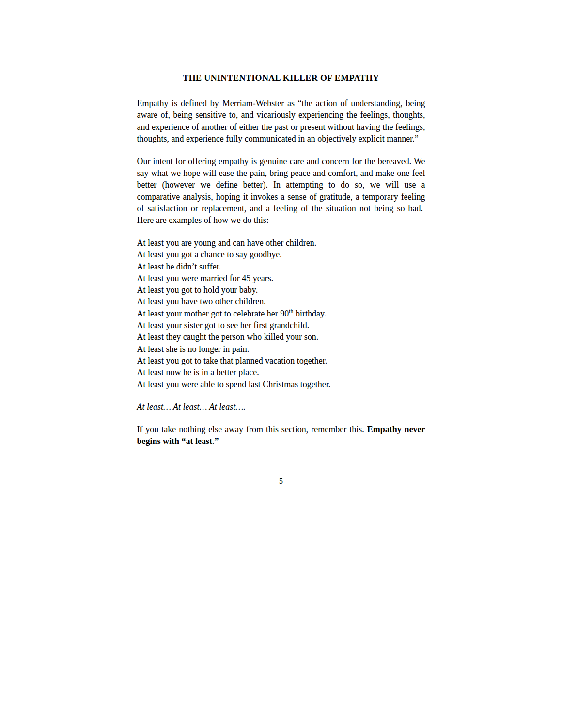The Unintentional Killer of Empathy
Empathy is defined by Merriam-Webster as “the action of understanding, being aware of, being sensitive to, and vicariously experiencing the feelings, thoughts, and experience of another of either the past or present without having the feelings, thoughts, and experience fully communicated in an objectively explicit manner.”
Our intent for offering empathy is genuine care and concern for the bereaved. We say what we hope will ease the pain, bring peace and comfort, and make one feel better (however we define better). In attempting to do so, we will use a comparative analysis, hoping it invokes a sense of gratitude, a temporary feeling of satisfaction or replacement, and a feeling of the situation not being so bad. Here are examples of how we do this:
At least you are young and can have other children.
At least you got a chance to say goodbye.
At least he didn’t suffer.
At least you were married for 45 years.
At least you got to hold your baby.
At least you have two other children.
At least your mother got to celebrate her 90th birthday.
At least your sister got to see her first grandchild.
At least they caught the person who killed your son.
At least she is no longer in pain.
At least you got to take that planned vacation together.
At least now he is in a better place.
At least you were able to spend last Christmas together.
At least… At least… At least….
If you take nothing else away from this section, remember this. Empathy never begins with “at least.”
5